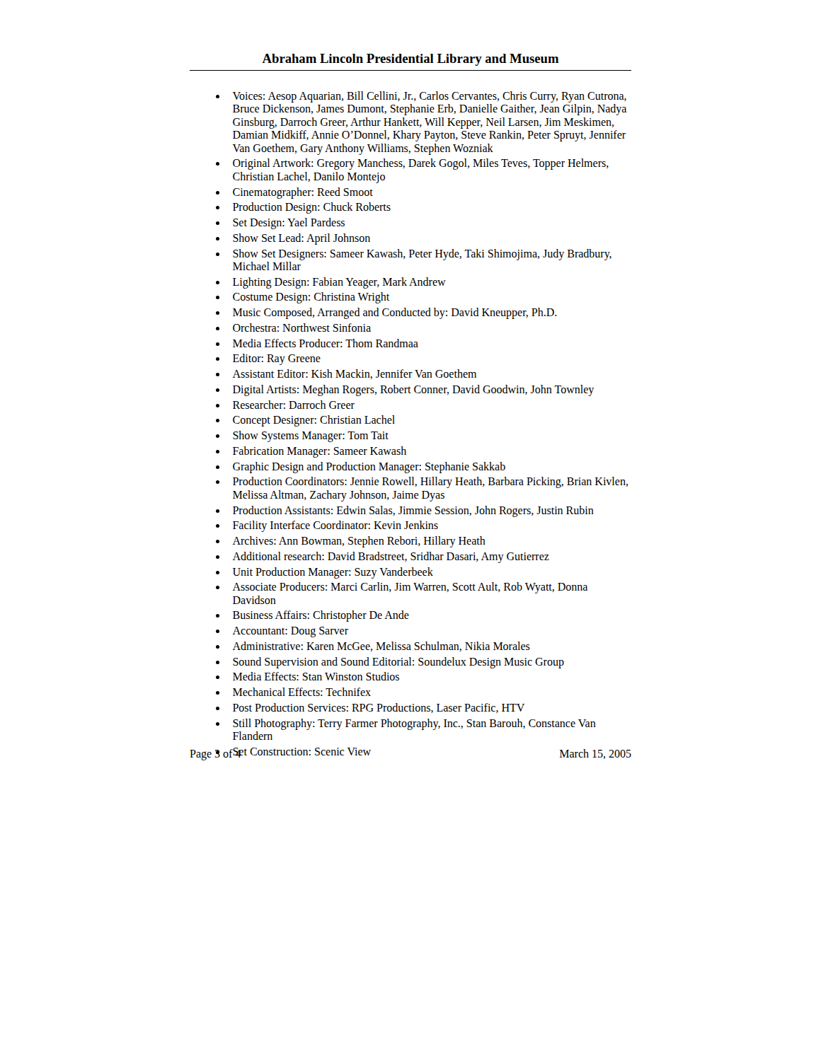Abraham Lincoln Presidential Library and Museum
Voices: Aesop Aquarian, Bill Cellini, Jr., Carlos Cervantes, Chris Curry, Ryan Cutrona, Bruce Dickenson, James Dumont, Stephanie Erb, Danielle Gaither, Jean Gilpin, Nadya Ginsburg, Darroch Greer, Arthur Hankett, Will Kepper, Neil Larsen, Jim Meskimen, Damian Midkiff, Annie O’Donnel, Khary Payton, Steve Rankin, Peter Spruyt, Jennifer Van Goethem, Gary Anthony Williams, Stephen Wozniak
Original Artwork: Gregory Manchess, Darek Gogol, Miles Teves, Topper Helmers, Christian Lachel, Danilo Montejo
Cinematographer: Reed Smoot
Production Design: Chuck Roberts
Set Design: Yael Pardess
Show Set Lead: April Johnson
Show Set Designers: Sameer Kawash, Peter Hyde, Taki Shimojima, Judy Bradbury, Michael Millar
Lighting Design: Fabian Yeager, Mark Andrew
Costume Design: Christina Wright
Music Composed, Arranged and Conducted by: David Kneupper, Ph.D.
Orchestra: Northwest Sinfonia
Media Effects Producer: Thom Randmaa
Editor: Ray Greene
Assistant Editor: Kish Mackin, Jennifer Van Goethem
Digital Artists: Meghan Rogers, Robert Conner, David Goodwin, John Townley
Researcher: Darroch Greer
Concept Designer: Christian Lachel
Show Systems Manager: Tom Tait
Fabrication Manager: Sameer Kawash
Graphic Design and Production Manager: Stephanie Sakkab
Production Coordinators: Jennie Rowell, Hillary Heath, Barbara Picking, Brian Kivlen, Melissa Altman, Zachary Johnson, Jaime Dyas
Production Assistants: Edwin Salas, Jimmie Session, John Rogers, Justin Rubin
Facility Interface Coordinator: Kevin Jenkins
Archives: Ann Bowman, Stephen Rebori, Hillary Heath
Additional research: David Bradstreet, Sridhar Dasari, Amy Gutierrez
Unit Production Manager: Suzy Vanderbeek
Associate Producers: Marci Carlin, Jim Warren, Scott Ault, Rob Wyatt, Donna Davidson
Business Affairs: Christopher De Ande
Accountant: Doug Sarver
Administrative: Karen McGee, Melissa Schulman, Nikia Morales
Sound Supervision and Sound Editorial: Soundelux Design Music Group
Media Effects: Stan Winston Studios
Mechanical Effects: Technifex
Post Production Services: RPG Productions, Laser Pacific, HTV
Still Photography: Terry Farmer Photography, Inc., Stan Barouh, Constance Van Flandern
Set Construction: Scenic View
Page 3 of 4 March 15, 2005